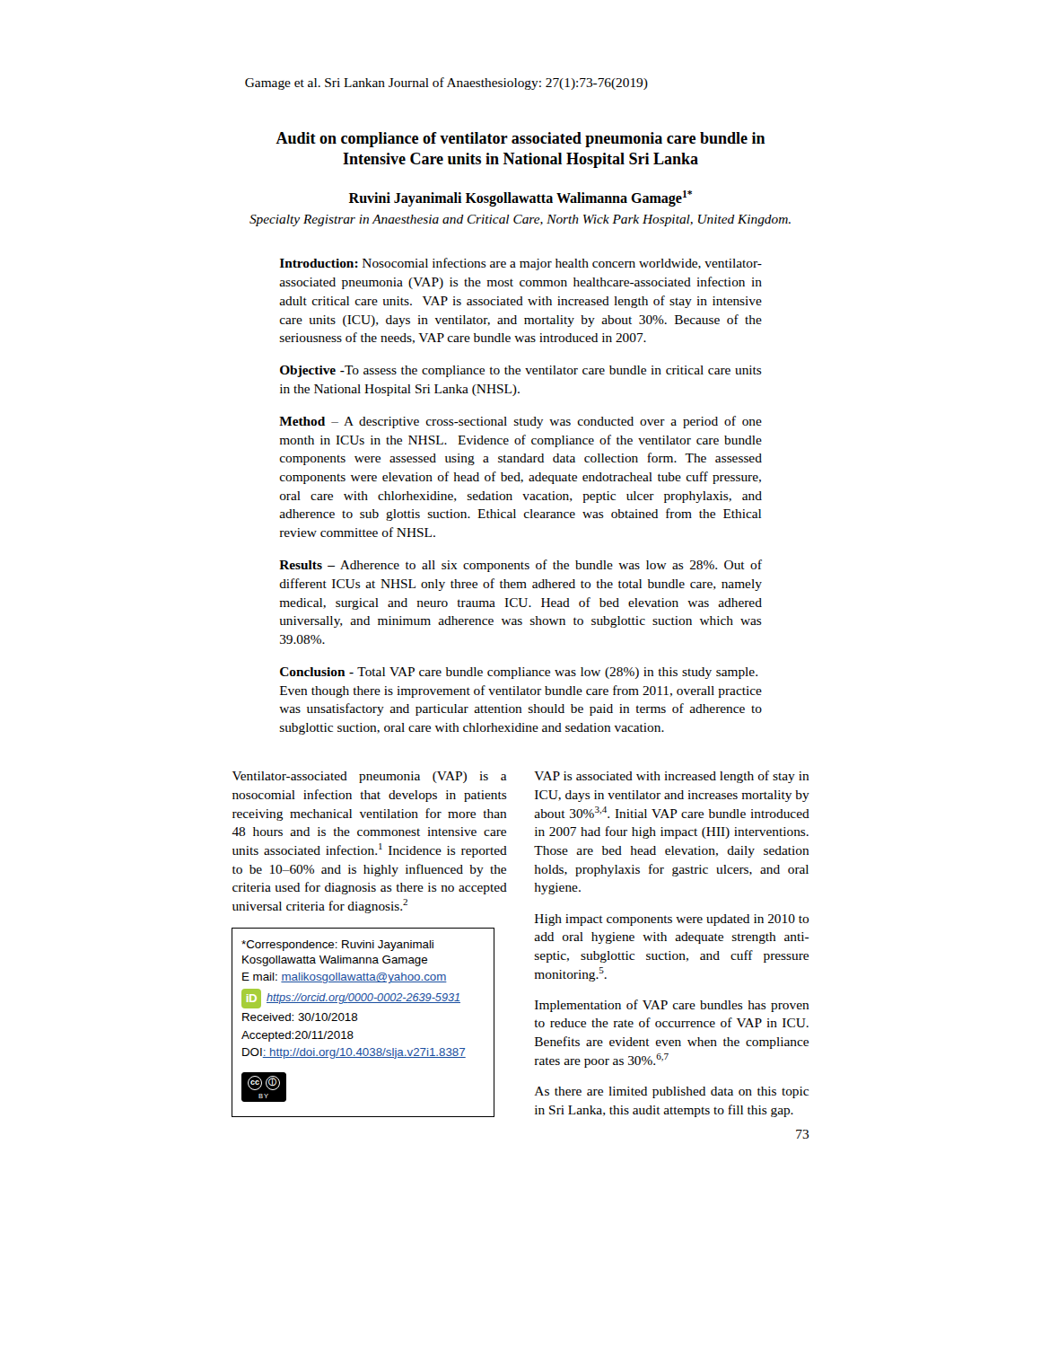Gamage et al. Sri Lankan Journal of Anaesthesiology: 27(1):73-76(2019)
Audit on compliance of ventilator associated pneumonia care bundle in Intensive Care units in National Hospital Sri Lanka
Ruvini Jayanimali Kosgollawatta Walimanna Gamage1*
Specialty Registrar in Anaesthesia and Critical Care, North Wick Park Hospital, United Kingdom.
Introduction: Nosocomial infections are a major health concern worldwide, ventilator-associated pneumonia (VAP) is the most common healthcare-associated infection in adult critical care units. VAP is associated with increased length of stay in intensive care units (ICU), days in ventilator, and mortality by about 30%. Because of the seriousness of the needs, VAP care bundle was introduced in 2007.
Objective -To assess the compliance to the ventilator care bundle in critical care units in the National Hospital Sri Lanka (NHSL).
Method – A descriptive cross-sectional study was conducted over a period of one month in ICUs in the NHSL. Evidence of compliance of the ventilator care bundle components were assessed using a standard data collection form. The assessed components were elevation of head of bed, adequate endotracheal tube cuff pressure, oral care with chlorhexidine, sedation vacation, peptic ulcer prophylaxis, and adherence to sub glottis suction. Ethical clearance was obtained from the Ethical review committee of NHSL.
Results – Adherence to all six components of the bundle was low as 28%. Out of different ICUs at NHSL only three of them adhered to the total bundle care, namely medical, surgical and neuro trauma ICU. Head of bed elevation was adhered universally, and minimum adherence was shown to subglottic suction which was 39.08%.
Conclusion - Total VAP care bundle compliance was low (28%) in this study sample. Even though there is improvement of ventilator bundle care from 2011, overall practice was unsatisfactory and particular attention should be paid in terms of adherence to subglottic suction, oral care with chlorhexidine and sedation vacation.
Ventilator-associated pneumonia (VAP) is a nosocomial infection that develops in patients receiving mechanical ventilation for more than 48 hours and is the commonest intensive care units associated infection.1 Incidence is reported to be 10–60% and is highly influenced by the criteria used for diagnosis as there is no accepted universal criteria for diagnosis.2
*Correspondence: Ruvini Jayanimali Kosgollawatta Walimanna Gamage
E mail: malikosgollawatta@yahoo.com
iD https://orcid.org/0000-0002-2639-5931
Received: 30/10/2018
Accepted:20/11/2018
DOI: http://doi.org/10.4038/slja.v27i1.8387
cc ⓘ
BY
VAP is associated with increased length of stay in ICU, days in ventilator and increases mortality by about 30%3,4. Initial VAP care bundle introduced in 2007 had four high impact (HII) interventions. Those are bed head elevation, daily sedation holds, prophylaxis for gastric ulcers, and oral hygiene.
High impact components were updated in 2010 to add oral hygiene with adequate strength anti-septic, subglottic suction, and cuff pressure monitoring.5.
Implementation of VAP care bundles has proven to reduce the rate of occurrence of VAP in ICU. Benefits are evident even when the compliance rates are poor as 30%.6,7
As there are limited published data on this topic in Sri Lanka, this audit attempts to fill this gap.
73